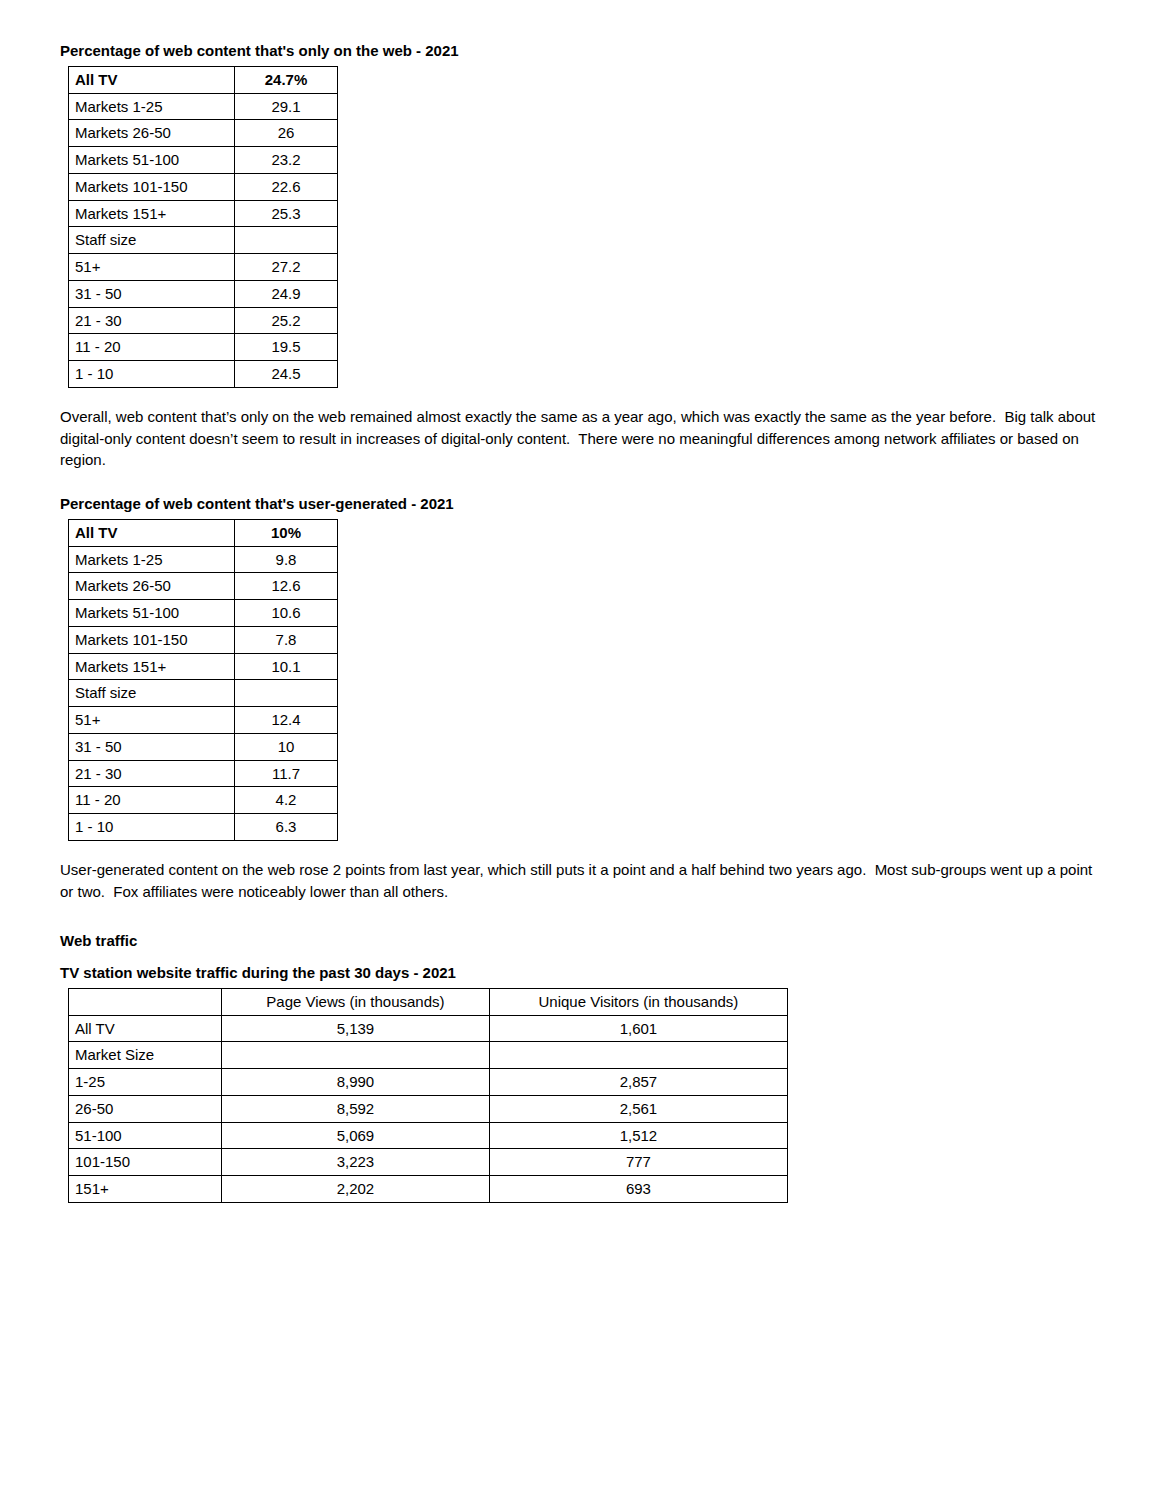Percentage of web content that's only on the web - 2021
| All TV | 24.7% |
| --- | --- |
| Markets 1-25 | 29.1 |
| Markets 26-50 | 26 |
| Markets 51-100 | 23.2 |
| Markets 101-150 | 22.6 |
| Markets 151+ | 25.3 |
| Staff size | |
| 51+ | 27.2 |
| 31 - 50 | 24.9 |
| 21 - 30 | 25.2 |
| 11 - 20 | 19.5 |
| 1 - 10 | 24.5 |
Overall, web content that’s only on the web remained almost exactly the same as a year ago, which was exactly the same as the year before. Big talk about digital-only content doesn’t seem to result in increases of digital-only content. There were no meaningful differences among network affiliates or based on region.
Percentage of web content that's user-generated - 2021
| All TV | 10% |
| --- | --- |
| Markets 1-25 | 9.8 |
| Markets 26-50 | 12.6 |
| Markets 51-100 | 10.6 |
| Markets 101-150 | 7.8 |
| Markets 151+ | 10.1 |
| Staff size | |
| 51+ | 12.4 |
| 31 - 50 | 10 |
| 21 - 30 | 11.7 |
| 11 - 20 | 4.2 |
| 1 - 10 | 6.3 |
User-generated content on the web rose 2 points from last year, which still puts it a point and a half behind two years ago. Most sub-groups went up a point or two. Fox affiliates were noticeably lower than all others.
Web traffic
TV station website traffic during the past 30 days - 2021
| | Page Views (in thousands) | Unique Visitors (in thousands) |
| All TV | 5,139 | 1,601 |
| Market Size | | |
| 1-25 | 8,990 | 2,857 |
| 26-50 | 8,592 | 2,561 |
| 51-100 | 5,069 | 1,512 |
| 101-150 | 3,223 | 777 |
| 151+ | 2,202 | 693 |